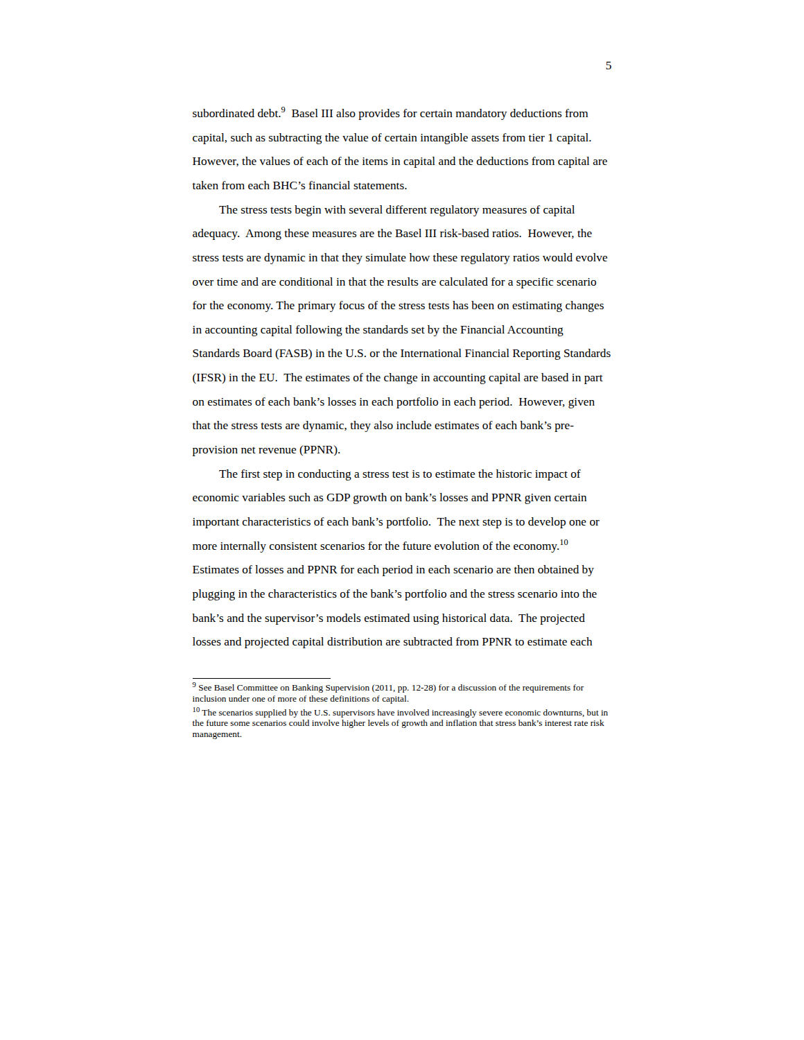5
subordinated debt.9 Basel III also provides for certain mandatory deductions from capital, such as subtracting the value of certain intangible assets from tier 1 capital. However, the values of each of the items in capital and the deductions from capital are taken from each BHC’s financial statements.
The stress tests begin with several different regulatory measures of capital adequacy. Among these measures are the Basel III risk-based ratios. However, the stress tests are dynamic in that they simulate how these regulatory ratios would evolve over time and are conditional in that the results are calculated for a specific scenario for the economy. The primary focus of the stress tests has been on estimating changes in accounting capital following the standards set by the Financial Accounting Standards Board (FASB) in the U.S. or the International Financial Reporting Standards (IFSR) in the EU. The estimates of the change in accounting capital are based in part on estimates of each bank’s losses in each portfolio in each period. However, given that the stress tests are dynamic, they also include estimates of each bank’s pre-provision net revenue (PPNR).
The first step in conducting a stress test is to estimate the historic impact of economic variables such as GDP growth on bank’s losses and PPNR given certain important characteristics of each bank’s portfolio. The next step is to develop one or more internally consistent scenarios for the future evolution of the economy.10 Estimates of losses and PPNR for each period in each scenario are then obtained by plugging in the characteristics of the bank’s portfolio and the stress scenario into the bank’s and the supervisor’s models estimated using historical data. The projected losses and projected capital distribution are subtracted from PPNR to estimate each
9 See Basel Committee on Banking Supervision (2011, pp. 12-28) for a discussion of the requirements for inclusion under one of more of these definitions of capital.
10 The scenarios supplied by the U.S. supervisors have involved increasingly severe economic downturns, but in the future some scenarios could involve higher levels of growth and inflation that stress bank’s interest rate risk management.